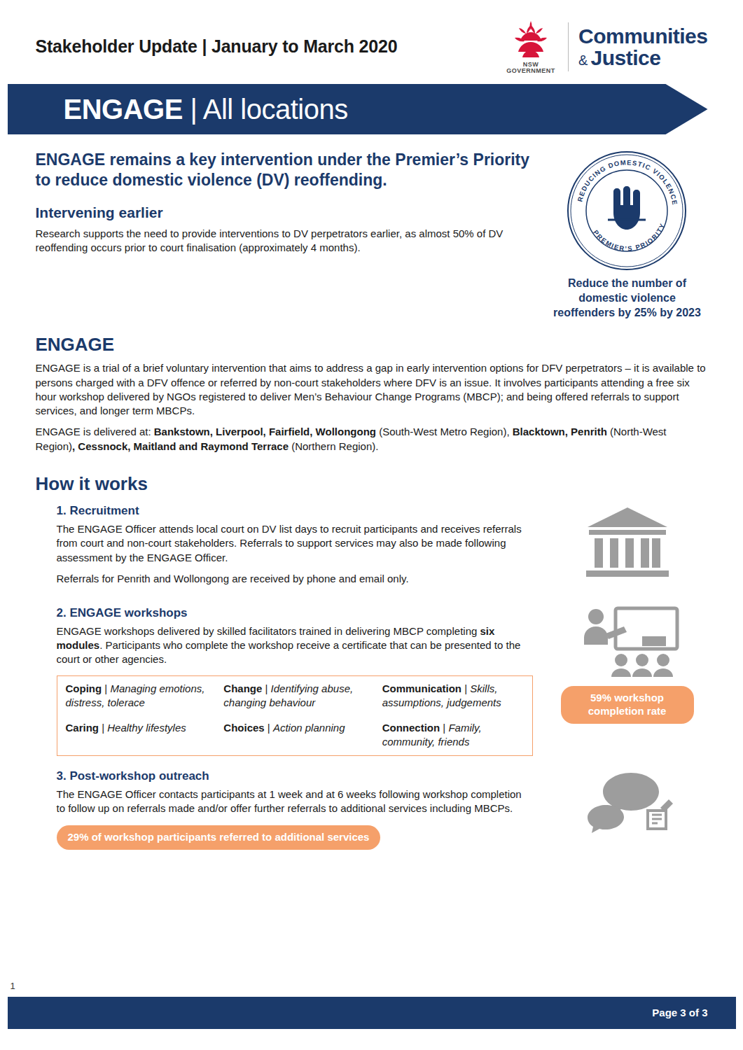Stakeholder Update | January to March 2020
NSW
GOVERNMENT
Communities
& Justice
ENGAGE | All locations
ENGAGE remains a key intervention under the Premier’s Priority to reduce domestic violence (DV) reoffending.
Intervening earlier
Research supports the need to provide interventions to DV perpetrators earlier, as almost 50% of DV reoffending occurs prior to court finalisation (approximately 4 months).
REDUCING DOMESTIC VIOLENCE REOFFENDING PREMIER’S PRIORITY
Reduce the number of domestic violence reoffenders by 25% by 2023
ENGAGE
ENGAGE is a trial of a brief voluntary intervention that aims to address a gap in early intervention options for DFV perpetrators – it is available to persons charged with a DFV offence or referred by non-court stakeholders where DFV is an issue. It involves participants attending a free six hour workshop delivered by NGOs registered to deliver Men’s Behaviour Change Programs (MBCP); and being offered referrals to support services, and longer term MBCPs.
ENGAGE is delivered at: Bankstown, Liverpool, Fairfield, Wollongong (South-West Metro Region), Blacktown, Penrith (North-West Region), Cessnock, Maitland and Raymond Terrace (Northern Region).
How it works
1. Recruitment
The ENGAGE Officer attends local court on DV list days to recruit participants and receives referrals from court and non-court stakeholders. Referrals to support services may also be made following assessment by the ENGAGE Officer.
Referrals for Penrith and Wollongong are received by phone and email only.
2. ENGAGE workshops
ENGAGE workshops delivered by skilled facilitators trained in delivering MBCP completing six modules. Participants who complete the workshop receive a certificate that can be presented to the court or other agencies.
| Coping / Managing emotions, distress, tolerace | Change / Identifying abuse, changing behaviour | Communication / Skills, assumptions, judgements |
| Caring / Healthy lifestyles | Choices / Action planning | Connection / Family, community, friends |
59% workshop completion rate
3. Post-workshop outreach
The ENGAGE Officer contacts participants at 1 week and at 6 weeks following workshop completion to follow up on referrals made and/or offer further referrals to additional services including MBCPs.
29% of workshop participants referred to additional services
1
Page 3 of 3